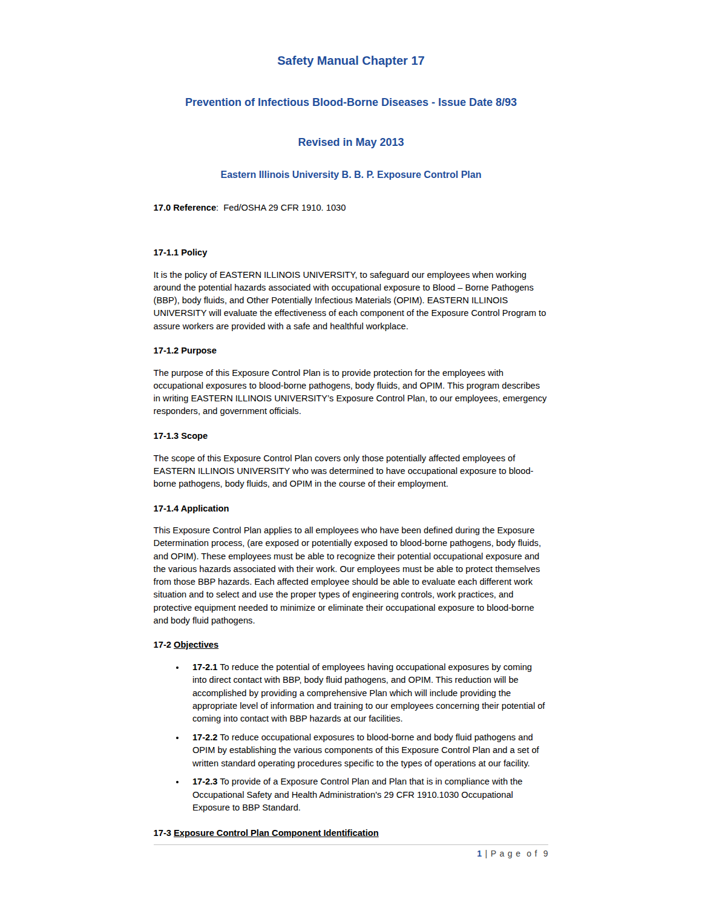Safety Manual Chapter 17
Prevention of Infectious Blood-Borne Diseases - Issue Date 8/93
Revised in May 2013
Eastern Illinois University B. B. P. Exposure Control Plan
17.0 Reference: Fed/OSHA 29 CFR 1910. 1030
17-1.1 Policy
It is the policy of EASTERN ILLINOIS UNIVERSITY, to safeguard our employees when working around the potential hazards associated with occupational exposure to Blood – Borne Pathogens (BBP), body fluids, and Other Potentially Infectious Materials (OPIM). EASTERN ILLINOIS UNIVERSITY will evaluate the effectiveness of each component of the Exposure Control Program to assure workers are provided with a safe and healthful workplace.
17-1.2 Purpose
The purpose of this Exposure Control Plan is to provide protection for the employees with occupational exposures to blood-borne pathogens, body fluids, and OPIM. This program describes in writing EASTERN ILLINOIS UNIVERSITY’s Exposure Control Plan, to our employees, emergency responders, and government officials.
17-1.3 Scope
The scope of this Exposure Control Plan covers only those potentially affected employees of EASTERN ILLINOIS UNIVERSITY who was determined to have occupational exposure to blood-borne pathogens, body fluids, and OPIM in the course of their employment.
17-1.4 Application
This Exposure Control Plan applies to all employees who have been defined during the Exposure Determination process, (are exposed or potentially exposed to blood-borne pathogens, body fluids, and OPIM). These employees must be able to recognize their potential occupational exposure and the various hazards associated with their work. Our employees must be able to protect themselves from those BBP hazards. Each affected employee should be able to evaluate each different work situation and to select and use the proper types of engineering controls, work practices, and protective equipment needed to minimize or eliminate their occupational exposure to blood-borne and body fluid pathogens.
17-2 Objectives
17-2.1 To reduce the potential of employees having occupational exposures by coming into direct contact with BBP, body fluid pathogens, and OPIM. This reduction will be accomplished by providing a comprehensive Plan which will include providing the appropriate level of information and training to our employees concerning their potential of coming into contact with BBP hazards at our facilities.
17-2.2 To reduce occupational exposures to blood-borne and body fluid pathogens and OPIM by establishing the various components of this Exposure Control Plan and a set of written standard operating procedures specific to the types of operations at our facility.
17-2.3 To provide of a Exposure Control Plan and Plan that is in compliance with the Occupational Safety and Health Administration's 29 CFR 1910.1030 Occupational Exposure to BBP Standard.
17-3 Exposure Control Plan Component Identification
1 | P a g e o f 9